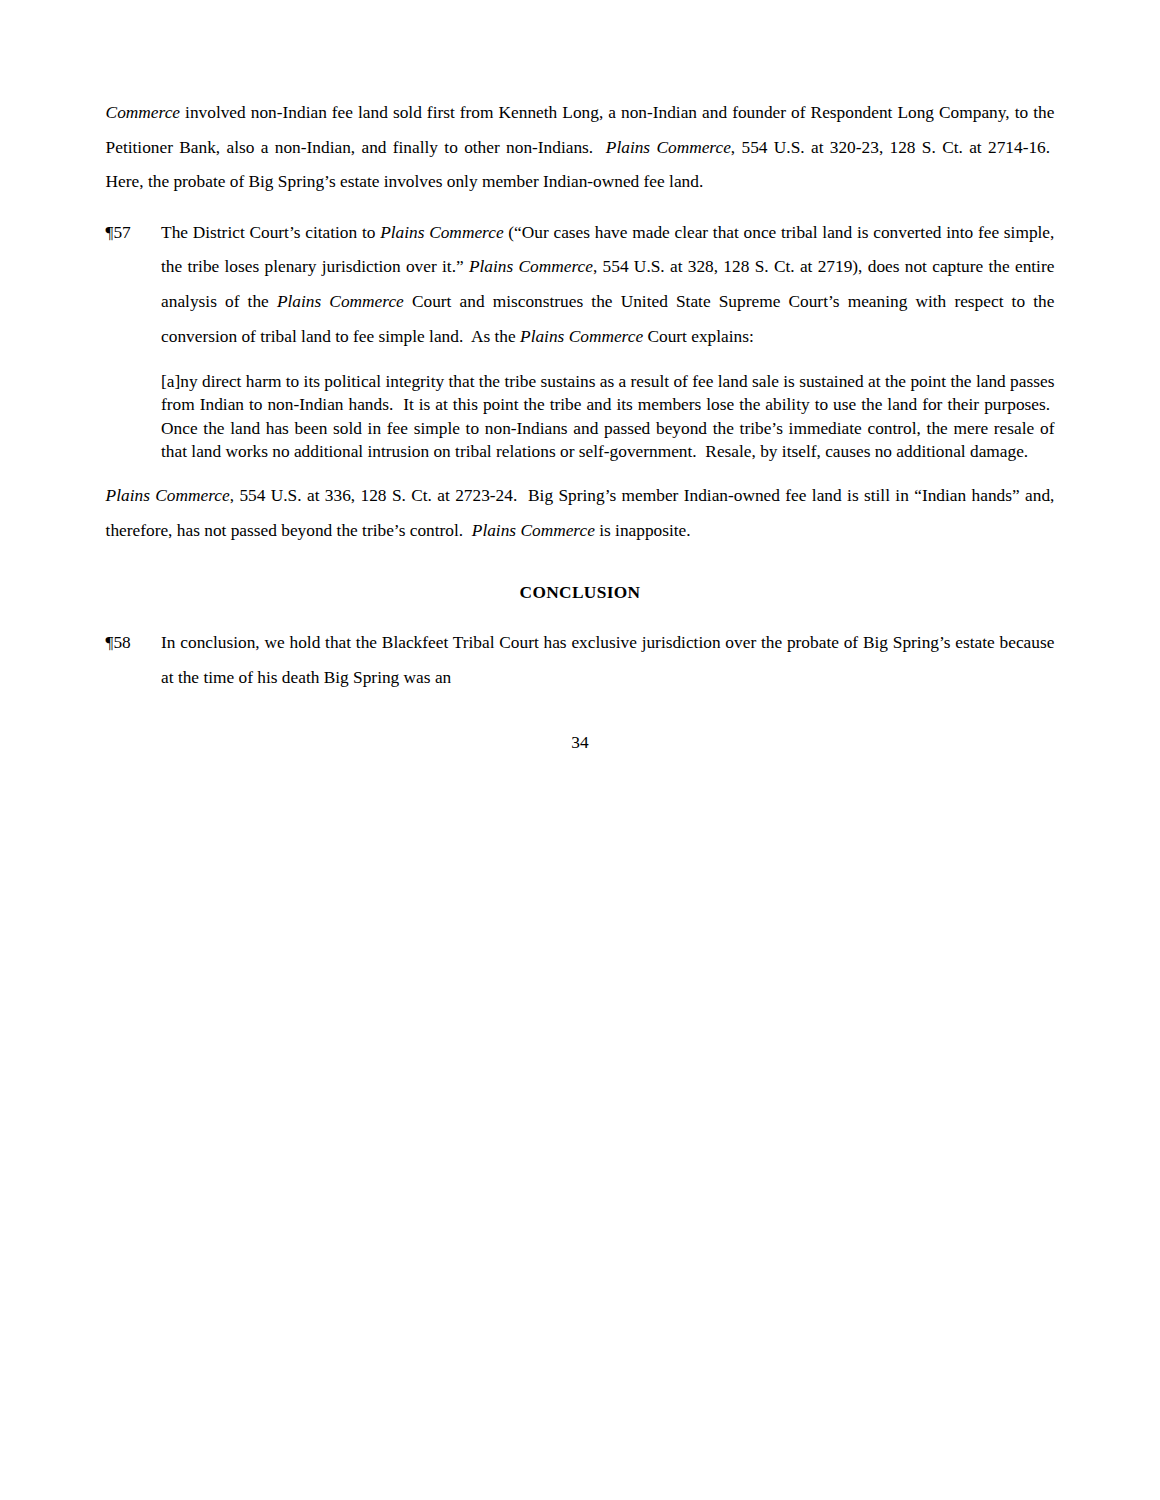Commerce involved non-Indian fee land sold first from Kenneth Long, a non-Indian and founder of Respondent Long Company, to the Petitioner Bank, also a non-Indian, and finally to other non-Indians. Plains Commerce, 554 U.S. at 320-23, 128 S. Ct. at 2714-16. Here, the probate of Big Spring’s estate involves only member Indian-owned fee land.
¶57
The District Court’s citation to Plains Commerce (“Our cases have made clear that once tribal land is converted into fee simple, the tribe loses plenary jurisdiction over it.” Plains Commerce, 554 U.S. at 328, 128 S. Ct. at 2719), does not capture the entire analysis of the Plains Commerce Court and misconstrues the United State Supreme Court’s meaning with respect to the conversion of tribal land to fee simple land. As the Plains Commerce Court explains:
[a]ny direct harm to its political integrity that the tribe sustains as a result of fee land sale is sustained at the point the land passes from Indian to non-Indian hands. It is at this point the tribe and its members lose the ability to use the land for their purposes. Once the land has been sold in fee simple to non-Indians and passed beyond the tribe’s immediate control, the mere resale of that land works no additional intrusion on tribal relations or self-government. Resale, by itself, causes no additional damage.
Plains Commerce, 554 U.S. at 336, 128 S. Ct. at 2723-24. Big Spring’s member Indian-owned fee land is still in “Indian hands” and, therefore, has not passed beyond the tribe’s control. Plains Commerce is inapposite.
CONCLUSION
¶58
In conclusion, we hold that the Blackfeet Tribal Court has exclusive jurisdiction over the probate of Big Spring’s estate because at the time of his death Big Spring was an
34